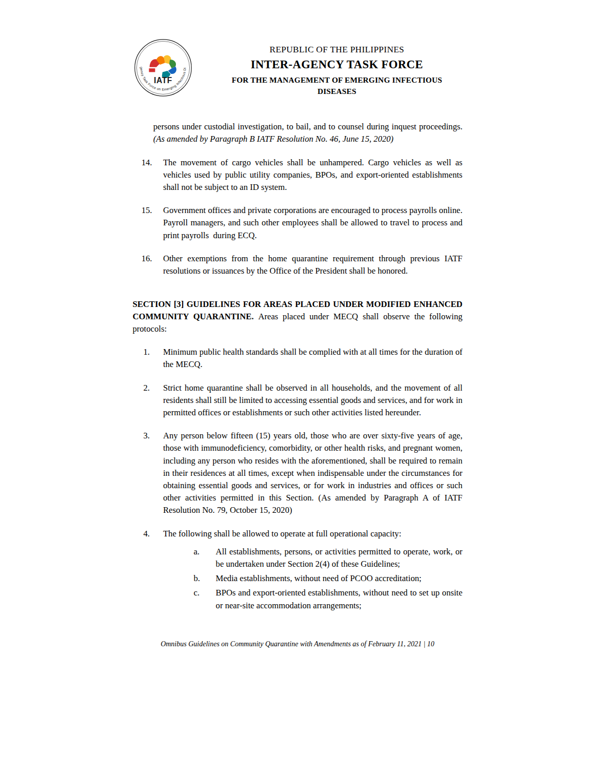Inter-Agency Task Force on Emerging Infectious Diseases IATF
REPUBLIC OF THE PHILIPPINES
INTER-AGENCY TASK FORCE
FOR THE MANAGEMENT OF EMERGING INFECTIOUS DISEASES
persons under custodial investigation, to bail, and to counsel during inquest proceedings. (As amended by Paragraph B IATF Resolution No. 46, June 15, 2020)
14. The movement of cargo vehicles shall be unhampered. Cargo vehicles as well as vehicles used by public utility companies, BPOs, and export-oriented establishments shall not be subject to an ID system.
15. Government offices and private corporations are encouraged to process payrolls online. Payroll managers, and such other employees shall be allowed to travel to process and print payrolls during ECQ.
16. Other exemptions from the home quarantine requirement through previous IATF resolutions or issuances by the Office of the President shall be honored.
SECTION [3] GUIDELINES FOR AREAS PLACED UNDER MODIFIED ENHANCED COMMUNITY QUARANTINE. Areas placed under MECQ shall observe the following protocols:
1. Minimum public health standards shall be complied with at all times for the duration of the MECQ.
2. Strict home quarantine shall be observed in all households, and the movement of all residents shall still be limited to accessing essential goods and services, and for work in permitted offices or establishments or such other activities listed hereunder.
3. Any person below fifteen (15) years old, those who are over sixty-five years of age, those with immunodeficiency, comorbidity, or other health risks, and pregnant women, including any person who resides with the aforementioned, shall be required to remain in their residences at all times, except when indispensable under the circumstances for obtaining essential goods and services, or for work in industries and offices or such other activities permitted in this Section. (As amended by Paragraph A of IATF Resolution No. 79, October 15, 2020)
4. The following shall be allowed to operate at full operational capacity:
a. All establishments, persons, or activities permitted to operate, work, or be undertaken under Section 2(4) of these Guidelines;
b. Media establishments, without need of PCOO accreditation;
c. BPOs and export-oriented establishments, without need to set up onsite or near-site accommodation arrangements;
Omnibus Guidelines on Community Quarantine with Amendments as of February 11, 2021 | 10